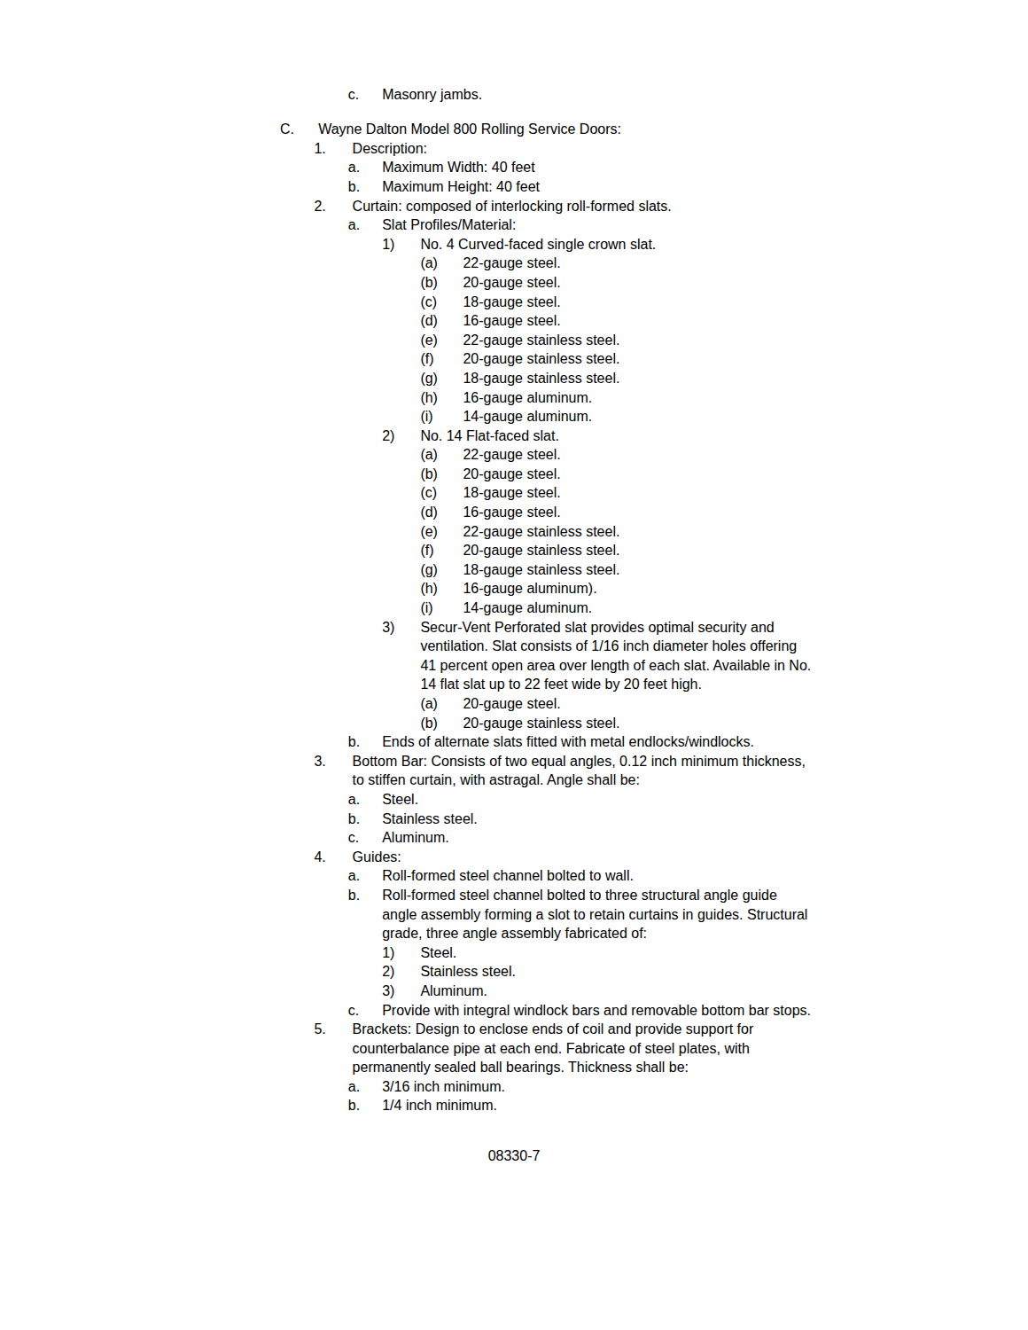c.
Masonry jambs.
C.
Wayne Dalton Model 800 Rolling Service Doors:
1.
Description:
a.
Maximum Width: 40 feet
b.
Maximum Height: 40 feet
2.
Curtain: composed of interlocking roll-formed slats.
a.
Slat Profiles/Material:
1)
No. 4 Curved-faced single crown slat.
(a)
22-gauge steel.
(b)
20-gauge steel.
(c)
18-gauge steel.
(d)
16-gauge steel.
(e)
22-gauge stainless steel.
(f)
20-gauge stainless steel.
(g)
18-gauge stainless steel.
(h)
16-gauge aluminum.
(i)
14-gauge aluminum.
2)
No. 14 Flat-faced slat.
(a)
22-gauge steel.
(b)
20-gauge steel.
(c)
18-gauge steel.
(d)
16-gauge steel.
(e)
22-gauge stainless steel.
(f)
20-gauge stainless steel.
(g)
18-gauge stainless steel.
(h)
16-gauge aluminum).
(i)
14-gauge aluminum.
3)
Secur-Vent Perforated slat provides optimal security and ventilation. Slat consists of 1/16 inch diameter holes offering 41 percent open area over length of each slat. Available in No. 14 flat slat up to 22 feet wide by 20 feet high.
(a)
20-gauge steel.
(b)
20-gauge stainless steel.
b.
Ends of alternate slats fitted with metal endlocks/windlocks.
3.
Bottom Bar: Consists of two equal angles, 0.12 inch minimum thickness, to stiffen curtain, with astragal. Angle shall be:
a.
Steel.
b.
Stainless steel.
c.
Aluminum.
4.
Guides:
a.
Roll-formed steel channel bolted to wall.
b.
Roll-formed steel channel bolted to three structural angle guide angle assembly forming a slot to retain curtains in guides. Structural grade, three angle assembly fabricated of:
1)
Steel.
2)
Stainless steel.
3)
Aluminum.
c.
Provide with integral windlock bars and removable bottom bar stops.
5.
Brackets: Design to enclose ends of coil and provide support for counterbalance pipe at each end. Fabricate of steel plates, with permanently sealed ball bearings. Thickness shall be:
a.
3/16 inch minimum.
b.
1/4 inch minimum.
08330-7